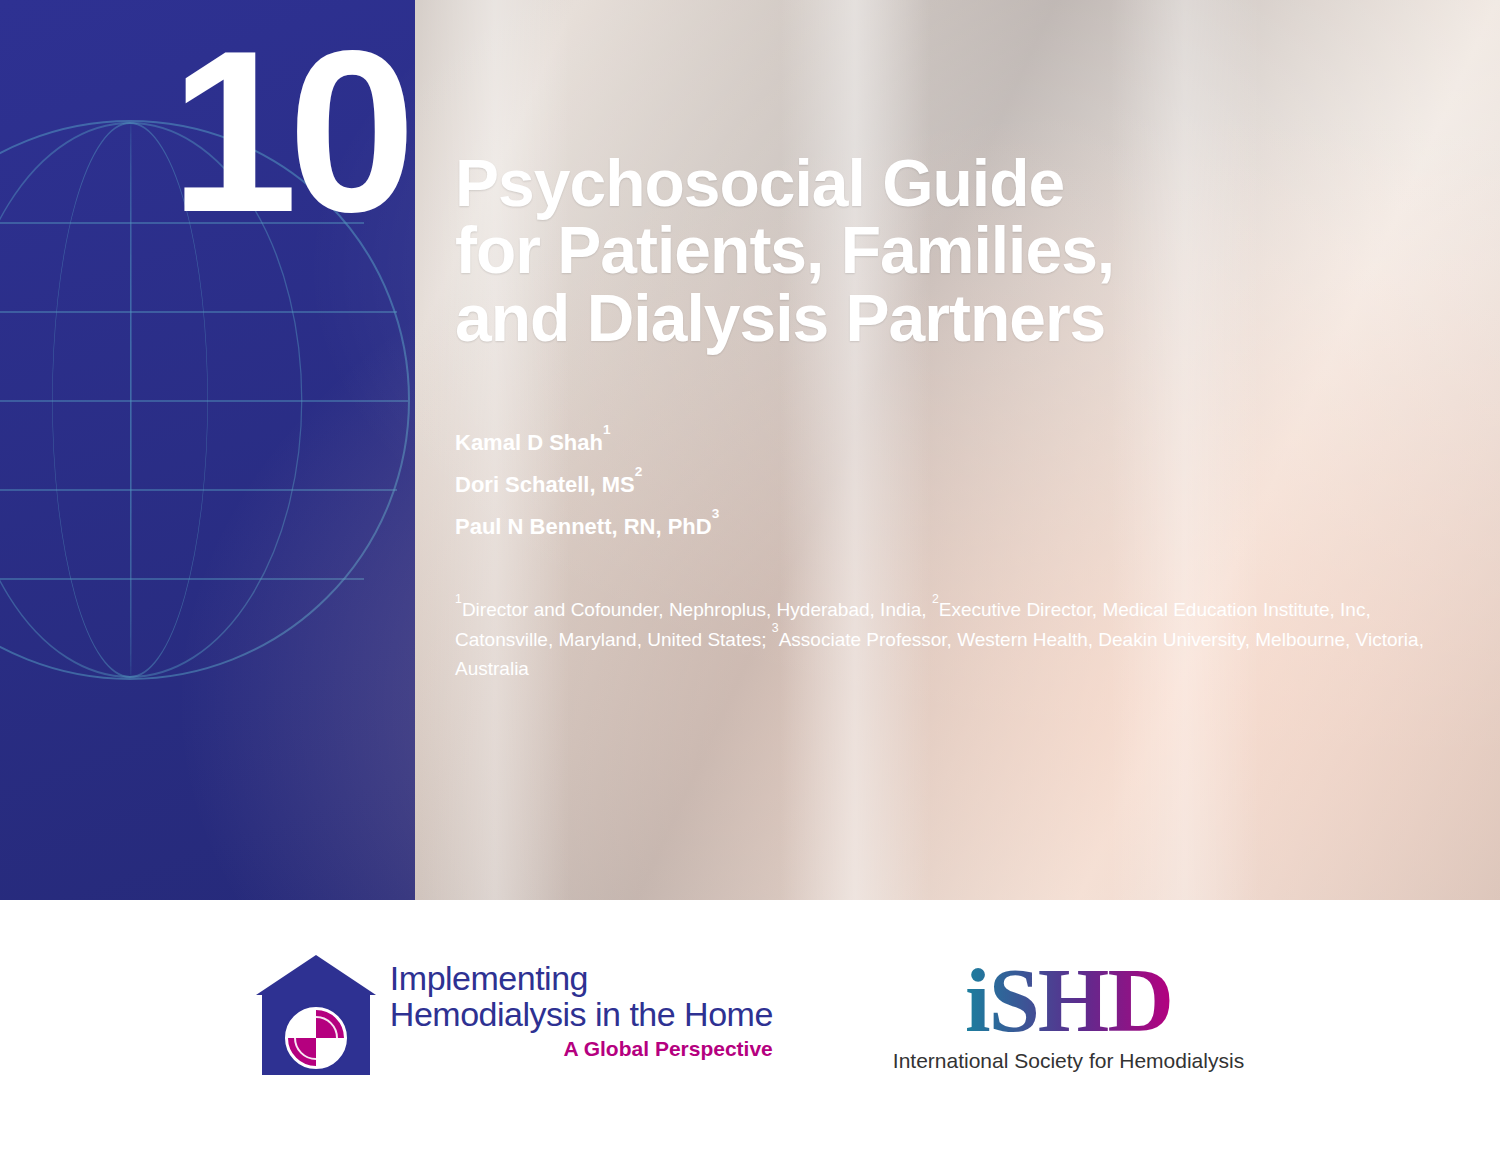10
Psychosocial Guide
for Patients, Families,
and Dialysis Partners
Kamal D Shah1
Dori Schatell, MS2
Paul N Bennett, RN, PhD3
1Director and Cofounder, Nephroplus, Hyderabad, India, 2Executive Director, Medical Education Institute, Inc, Catonsville, Maryland, United States; 3Associate Professor, Western Health, Deakin University, Melbourne, Victoria, Australia
Implementing
Hemodialysis in the Home
A Global Perspective
iSHD
International Society for Hemodialysis